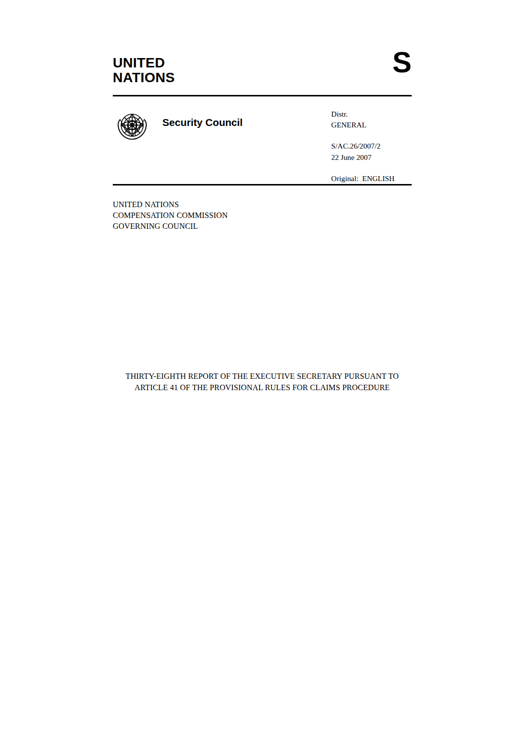S
UNITED
NATIONS
Security Council
Distr.
GENERAL
S/AC.26/2007/2
22 June 2007
Original: ENGLISH
UNITED NATIONS
COMPENSATION COMMISSION
GOVERNING COUNCIL
THIRTY-EIGHTH REPORT OF THE EXECUTIVE SECRETARY PURSUANT TO
ARTICLE 41 OF THE PROVISIONAL RULES FOR CLAIMS PROCEDURE